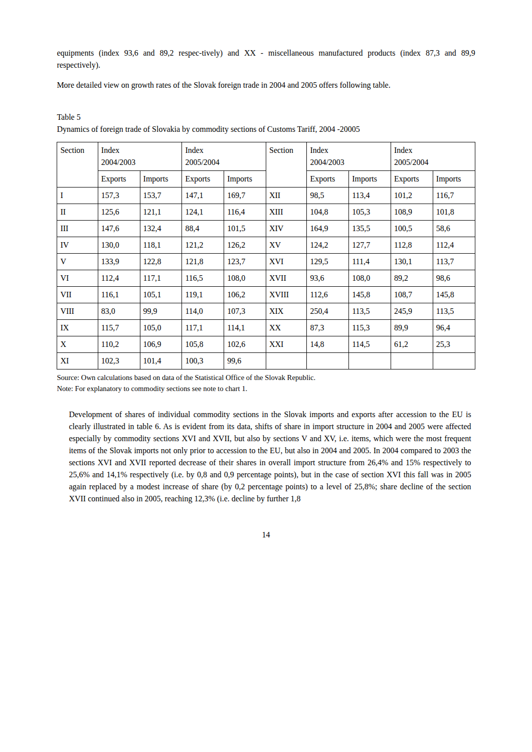equipments (index 93,6 and 89,2 respec-tively) and XX - miscellaneous manufactured products (index 87,3 and 89,9 respectively).
More detailed view on growth rates of the Slovak foreign trade in 2004 and 2005 offers following table.
Table 5 Dynamics of foreign trade of Slovakia by commodity sections of Customs Tariff, 2004 -20005
| Section | Index 2004/2003 | Index 2005/2004 | Section | Index 2004/2003 | Index 2005/2004 |
| --- | --- | --- | --- | --- | --- |
| Exports | Imports | Exports | Imports | Exports | Imports | Exports | Imports |
| I | 157,3 | 153,7 | 147,1 | 169,7 | XII | 98,5 | 113,4 | 101,2 | 116,7 |
| II | 125,6 | 121,1 | 124,1 | 116,4 | XIII | 104,8 | 105,3 | 108,9 | 101,8 |
| III | 147,6 | 132,4 | 88,4 | 101,5 | XIV | 164,9 | 135,5 | 100,5 | 58,6 |
| IV | 130,0 | 118,1 | 121,2 | 126,2 | XV | 124,2 | 127,7 | 112,8 | 112,4 |
| V | 133,9 | 122,8 | 121,8 | 123,7 | XVI | 129,5 | 111,4 | 130,1 | 113,7 |
| VI | 112,4 | 117,1 | 116,5 | 108,0 | XVII | 93,6 | 108,0 | 89,2 | 98,6 |
| VII | 116,1 | 105,1 | 119,1 | 106,2 | XVIII | 112,6 | 145,8 | 108,7 | 145,8 |
| VIII | 83,0 | 99,9 | 114,0 | 107,3 | XIX | 250,4 | 113,5 | 245,9 | 113,5 |
| IX | 115,7 | 105,0 | 117,1 | 114,1 | XX | 87,3 | 115,3 | 89,9 | 96,4 |
| X | 110,2 | 106,9 | 105,8 | 102,6 | XXI | 14,8 | 114,5 | 61,2 | 25,3 |
| XI | 102,3 | 101,4 | 100,3 | 99,6 | | | | | |
Source: Own calculations based on data of the Statistical Office of the Slovak Republic.
Note: For explanatory to commodity sections see note to chart 1.
Development of shares of individual commodity sections in the Slovak imports and exports after accession to the EU is clearly illustrated in table 6. As is evident from its data, shifts of share in import structure in 2004 and 2005 were affected especially by commodity sections XVI and XVII, but also by sections V and XV, i.e. items, which were the most frequent items of the Slovak imports not only prior to accession to the EU, but also in 2004 and 2005. In 2004 compared to 2003 the sections XVI and XVII reported decrease of their shares in overall import structure from 26,4% and 15% respectively to 25,6% and 14,1% respectively (i.e. by 0,8 and 0,9 percentage points), but in the case of section XVI this fall was in 2005 again replaced by a modest increase of share (by 0,2 percentage points) to a level of 25,8%; share decline of the section XVII continued also in 2005, reaching 12,3% (i.e. decline by further 1,8
14